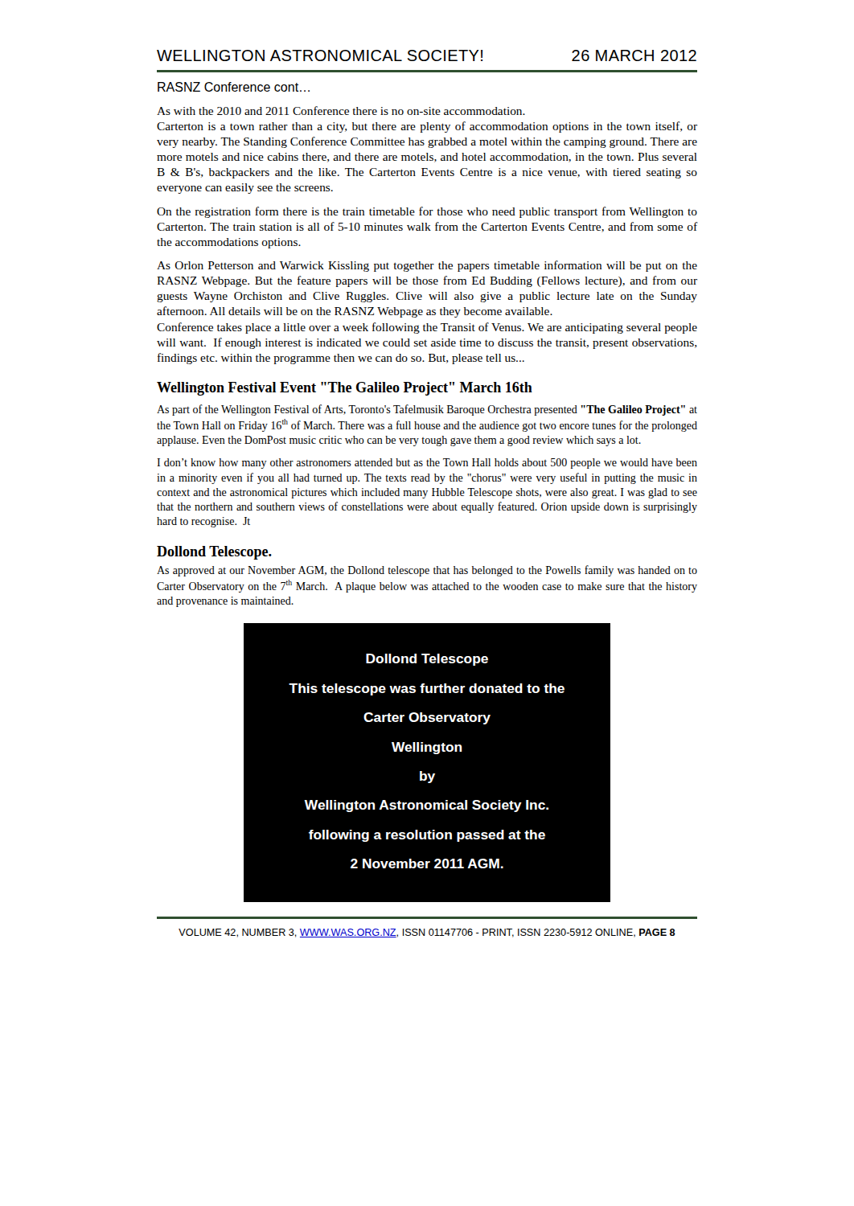WELLINGTON ASTRONOMICAL SOCIETY! 26 MARCH 2012
RASNZ Conference cont…
As with the 2010 and 2011 Conference there is no on-site accommodation.
Carterton is a town rather than a city, but there are plenty of accommodation options in the town itself, or very nearby. The Standing Conference Committee has grabbed a motel within the camping ground. There are more motels and nice cabins there, and there are motels, and hotel accommodation, in the town. Plus several B & B's, backpackers and the like. The Carterton Events Centre is a nice venue, with tiered seating so everyone can easily see the screens.
On the registration form there is the train timetable for those who need public transport from Wellington to Carterton. The train station is all of 5-10 minutes walk from the Carterton Events Centre, and from some of the accommodations options.
As Orlon Petterson and Warwick Kissling put together the papers timetable information will be put on the RASNZ Webpage. But the feature papers will be those from Ed Budding (Fellows lecture), and from our guests Wayne Orchiston and Clive Ruggles. Clive will also give a public lecture late on the Sunday afternoon. All details will be on the RASNZ Webpage as they become available.
Conference takes place a little over a week following the Transit of Venus. We are anticipating several people will want. If enough interest is indicated we could set aside time to discuss the transit, present observations, findings etc. within the programme then we can do so. But, please tell us...
Wellington Festival Event "The Galileo Project" March 16th
As part of the Wellington Festival of Arts, Toronto's Tafelmusik Baroque Orchestra presented "The Galileo Project" at the Town Hall on Friday 16th of March. There was a full house and the audience got two encore tunes for the prolonged applause. Even the DomPost music critic who can be very tough gave them a good review which says a lot.
I don’t know how many other astronomers attended but as the Town Hall holds about 500 people we would have been in a minority even if you all had turned up. The texts read by the "chorus" were very useful in putting the music in context and the astronomical pictures which included many Hubble Telescope shots, were also great. I was glad to see that the northern and southern views of constellations were about equally featured. Orion upside down is surprisingly hard to recognise. Jt
Dollond Telescope.
As approved at our November AGM, the Dollond telescope that has belonged to the Powells family was handed on to Carter Observatory on the 7th March. A plaque below was attached to the wooden case to make sure that the history and provenance is maintained.
Dollond Telescope
This telescope was further donated to the
Carter Observatory
Wellington
by
Wellington Astronomical Society Inc.
following a resolution passed at the
2 November 2011 AGM.
VOLUME 42, NUMBER 3, WWW.WAS.ORG.NZ, ISSN 01147706 - PRINT, ISSN 2230-5912 ONLINE, PAGE 8